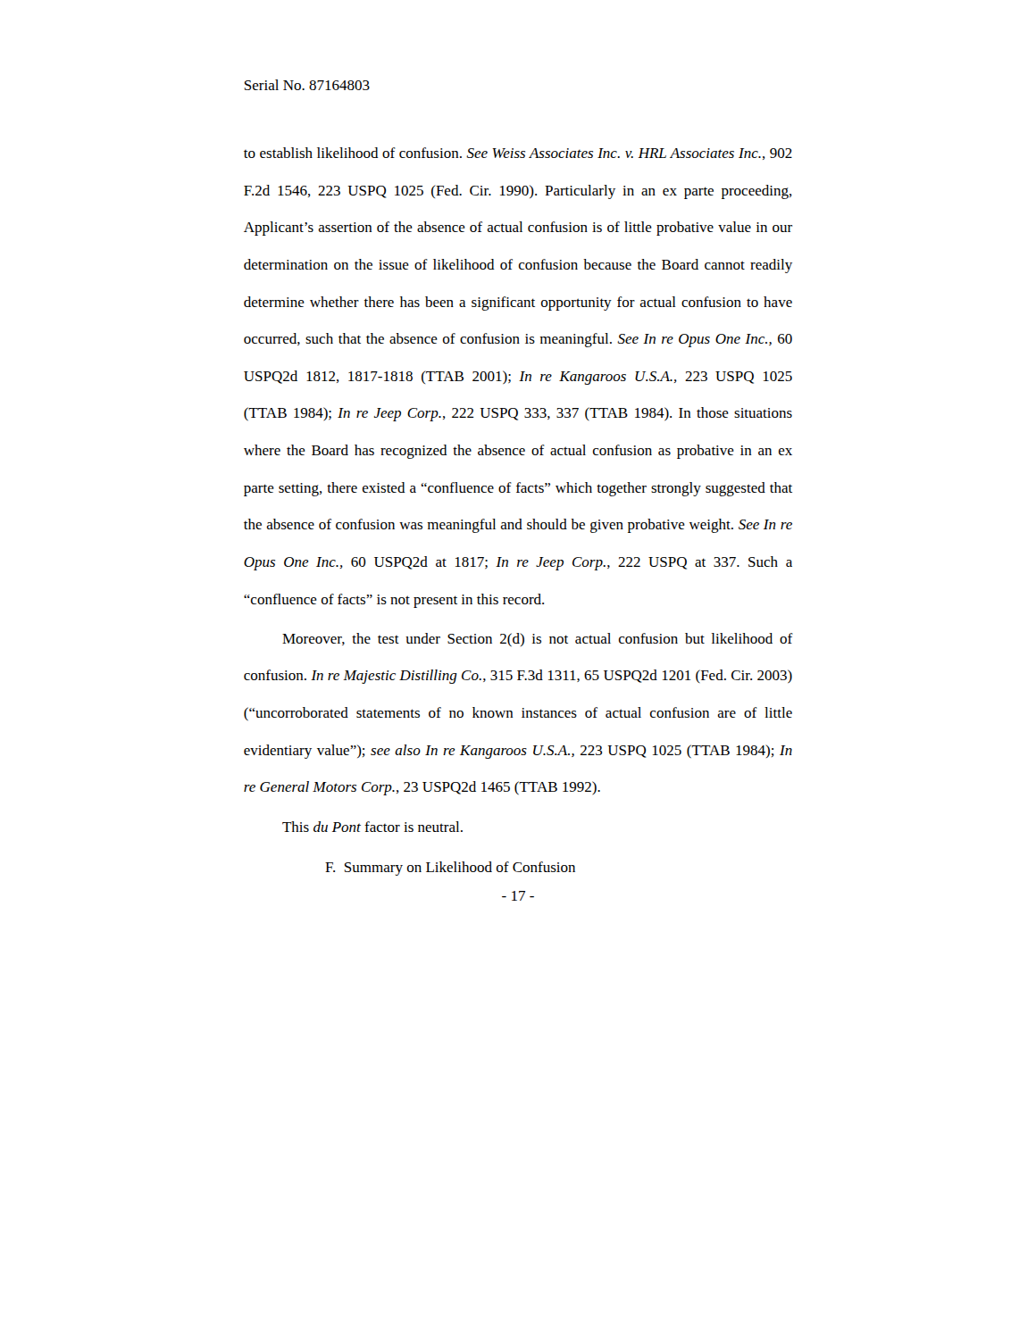Serial No. 87164803
to establish likelihood of confusion. See Weiss Associates Inc. v. HRL Associates Inc., 902 F.2d 1546, 223 USPQ 1025 (Fed. Cir. 1990). Particularly in an ex parte proceeding, Applicant’s assertion of the absence of actual confusion is of little probative value in our determination on the issue of likelihood of confusion because the Board cannot readily determine whether there has been a significant opportunity for actual confusion to have occurred, such that the absence of confusion is meaningful. See In re Opus One Inc., 60 USPQ2d 1812, 1817-1818 (TTAB 2001); In re Kangaroos U.S.A., 223 USPQ 1025 (TTAB 1984); In re Jeep Corp., 222 USPQ 333, 337 (TTAB 1984). In those situations where the Board has recognized the absence of actual confusion as probative in an ex parte setting, there existed a “confluence of facts” which together strongly suggested that the absence of confusion was meaningful and should be given probative weight. See In re Opus One Inc., 60 USPQ2d at 1817; In re Jeep Corp., 222 USPQ at 337. Such a “confluence of facts” is not present in this record.
Moreover, the test under Section 2(d) is not actual confusion but likelihood of confusion. In re Majestic Distilling Co., 315 F.3d 1311, 65 USPQ2d 1201 (Fed. Cir. 2003) (“uncorroborated statements of no known instances of actual confusion are of little evidentiary value”); see also In re Kangaroos U.S.A., 223 USPQ 1025 (TTAB 1984); In re General Motors Corp., 23 USPQ2d 1465 (TTAB 1992).
This du Pont factor is neutral.
F. Summary on Likelihood of Confusion
- 17 -